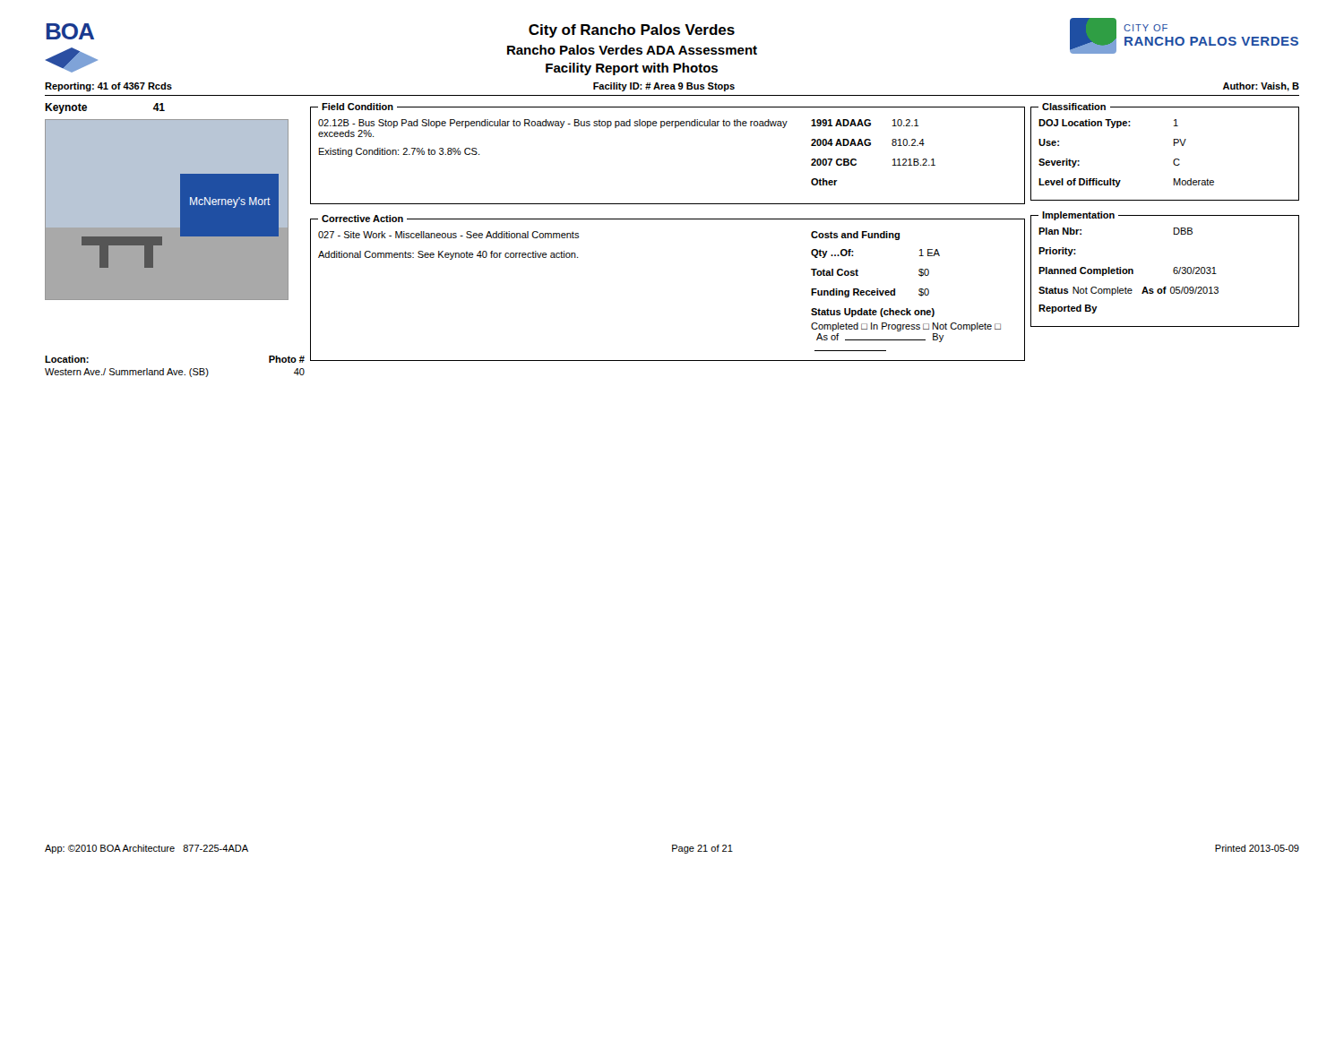BOA
City of Rancho Palos Verdes
Rancho Palos Verdes ADA Assessment
Facility Report with Photos
CITY OF
RANCHO PALOS VERDES
Reporting: 41 of 4367 Rcds
Facility ID: # Area 9 Bus Stops
Author: Vaish, B
Keynote 41
Location: Photo #
Western Ave./ Summerland Ave. (SB) 40
Field Condition
02.12B - Bus Stop Pad Slope Perpendicular to Roadway - Bus stop pad slope perpendicular to the roadway exceeds 2%.
Existing Condition: 2.7% to 3.8% CS.
1991 ADAAG 10.2.1
2004 ADAAG 810.2.4
2007 CBC 1121B.2.1
Other
Corrective Action
027 - Site Work - Miscellaneous - See Additional Comments
Additional Comments: See Keynote 40 for corrective action.
Costs and Funding
Qty …Of: 1 EA
Total Cost $0
Funding Received $0
Status Update (check one)
Completed □ In Progress □ Not Complete □ As of By
Classification
DOJ Location Type: 1
Use: PV
Severity: C
Level of Difficulty Moderate
Implementation
Plan Nbr: DBB
Priority:
Planned Completion 6/30/2031
Status Not Complete As of 05/09/2013
Reported By
App: ©2010 BOA Architecture 877-225-4ADA
Page 21 of 21
Printed 2013-05-09